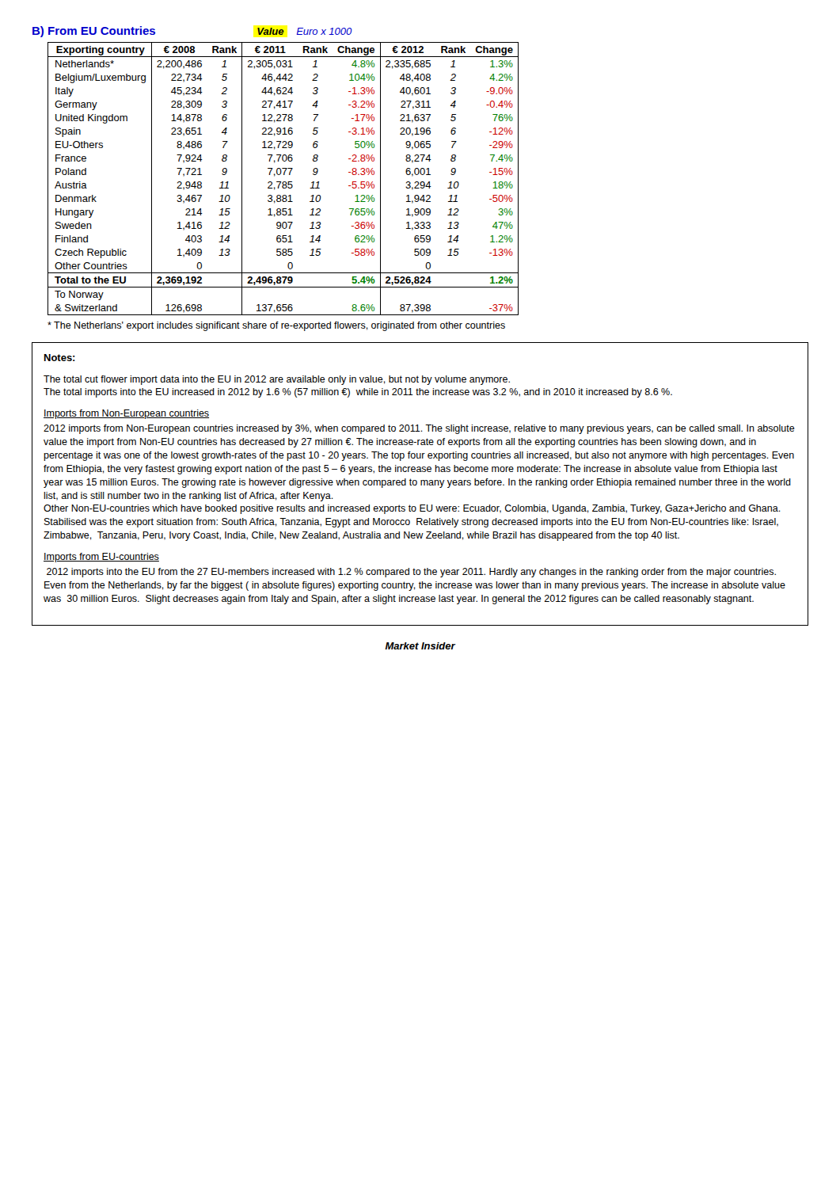B) From EU Countries Value Euro x 1000
| Exporting country | € 2008 | Rank | € 2011 | Rank | Change | € 2012 | Rank | Change |
| --- | --- | --- | --- | --- | --- | --- | --- | --- |
| Netherlands* | 2,200,486 | 1 | 2,305,031 | 1 | 4.8% | 2,335,685 | 1 | 1.3% |
| Belgium/Luxemburg | 22,734 | 5 | 46,442 | 2 | 104% | 48,408 | 2 | 4.2% |
| Italy | 45,234 | 2 | 44,624 | 3 | -1.3% | 40,601 | 3 | -9.0% |
| Germany | 28,309 | 3 | 27,417 | 4 | -3.2% | 27,311 | 4 | -0.4% |
| United Kingdom | 14,878 | 6 | 12,278 | 7 | -17% | 21,637 | 5 | 76% |
| Spain | 23,651 | 4 | 22,916 | 5 | -3.1% | 20,196 | 6 | -12% |
| EU-Others | 8,486 | 7 | 12,729 | 6 | 50% | 9,065 | 7 | -29% |
| France | 7,924 | 8 | 7,706 | 8 | -2.8% | 8,274 | 8 | 7.4% |
| Poland | 7,721 | 9 | 7,077 | 9 | -8.3% | 6,001 | 9 | -15% |
| Austria | 2,948 | 11 | 2,785 | 11 | -5.5% | 3,294 | 10 | 18% |
| Denmark | 3,467 | 10 | 3,881 | 10 | 12% | 1,942 | 11 | -50% |
| Hungary | 214 | 15 | 1,851 | 12 | 765% | 1,909 | 12 | 3% |
| Sweden | 1,416 | 12 | 907 | 13 | -36% | 1,333 | 13 | 47% |
| Finland | 403 | 14 | 651 | 14 | 62% | 659 | 14 | 1.2% |
| Czech Republic | 1,409 | 13 | 585 | 15 | -58% | 509 | 15 | -13% |
| Other Countries | 0 | | 0 | | | 0 | | |
| Total to the EU | 2,369,192 | | 2,496,879 | | 5.4% | 2,526,824 | | 1.2% |
| To Norway | | | | | | | | |
| & Switzerland | 126,698 | | 137,656 | | 8.6% | 87,398 | | -37% |
* The Netherlans' export includes significant share of re-exported flowers, originated from other countries
Notes:
The total cut flower import data into the EU in 2012 are available only in value, but not by volume anymore.
The total imports into the EU increased in 2012 by 1.6 % (57 million €) while in 2011 the increase was 3.2 %, and in 2010 it increased by 8.6 %.
Imports from Non-European countries
2012 imports from Non-European countries increased by 3%, when compared to 2011. The slight increase, relative to many previous years, can be called small. In absolute value the import from Non-EU countries has decreased by 27 million €. The increase-rate of exports from all the exporting countries has been slowing down, and in percentage it was one of the lowest growth-rates of the past 10 - 20 years. The top four exporting countries all increased, but also not anymore with high percentages. Even from Ethiopia, the very fastest growing export nation of the past 5 – 6 years, the increase has become more moderate: The increase in absolute value from Ethiopia last year was 15 million Euros. The growing rate is however digressive when compared to many years before. In the ranking order Ethiopia remained number three in the world list, and is still number two in the ranking list of Africa, after Kenya.
Other Non-EU-countries which have booked positive results and increased exports to EU were: Ecuador, Colombia, Uganda, Zambia, Turkey, Gaza+Jericho and Ghana. Stabilised was the export situation from: South Africa, Tanzania, Egypt and Morocco Relatively strong decreased imports into the EU from Non-EU-countries like: Israel, Zimbabwe, Tanzania, Peru, Ivory Coast, India, Chile, New Zealand, Australia and New Zeeland, while Brazil has disappeared from the top 40 list.
Imports from EU-countries
2012 imports into the EU from the 27 EU-members increased with 1.2 % compared to the year 2011. Hardly any changes in the ranking order from the major countries. Even from the Netherlands, by far the biggest ( in absolute figures) exporting country, the increase was lower than in many previous years. The increase in absolute value was 30 million Euros. Slight decreases again from Italy and Spain, after a slight increase last year. In general the 2012 figures can be called reasonably stagnant.
Market Insider